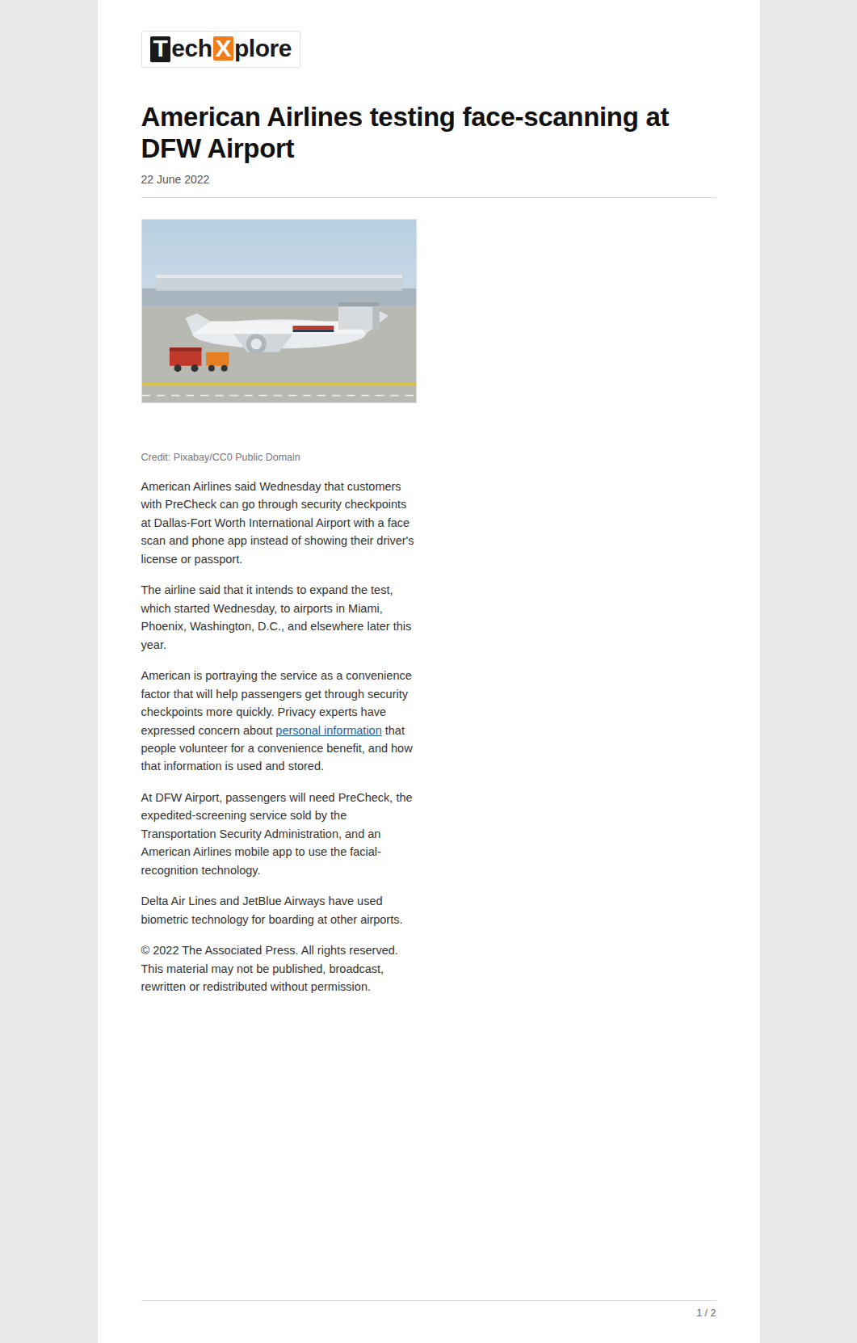TechXplore
American Airlines testing face-scanning at DFW Airport
22 June 2022
Credit: Pixabay/CC0 Public Domain
American Airlines said Wednesday that customers with PreCheck can go through security checkpoints at Dallas-Fort Worth International Airport with a face scan and phone app instead of showing their driver's license or passport.
The airline said that it intends to expand the test, which started Wednesday, to airports in Miami, Phoenix, Washington, D.C., and elsewhere later this year.
American is portraying the service as a convenience factor that will help passengers get through security checkpoints more quickly. Privacy experts have expressed concern about personal information that people volunteer for a convenience benefit, and how that information is used and stored.
At DFW Airport, passengers will need PreCheck, the expedited-screening service sold by the Transportation Security Administration, and an American Airlines mobile app to use the facial-recognition technology.
Delta Air Lines and JetBlue Airways have used biometric technology for boarding at other airports.
© 2022 The Associated Press. All rights reserved. This material may not be published, broadcast, rewritten or redistributed without permission.
1 / 2